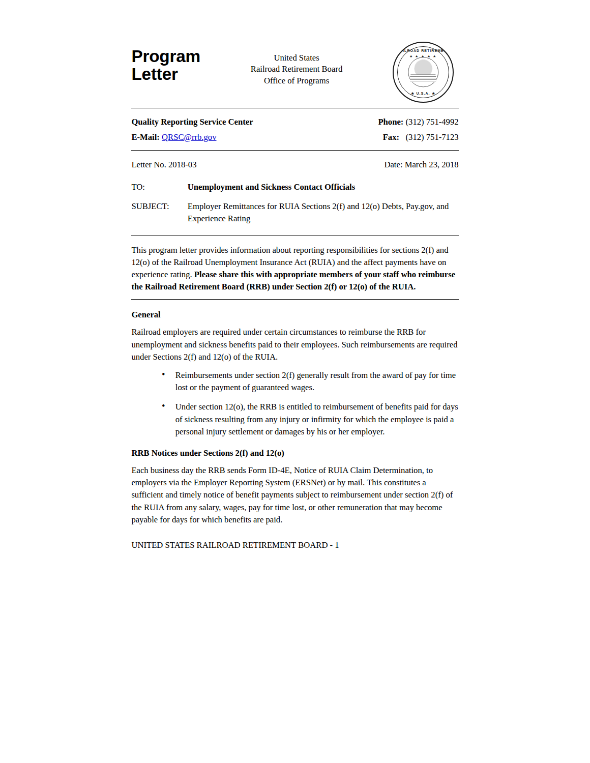Program
Letter
United States
Railroad Retirement Board
Office of Programs
RAILROAD RETIREMENT
★ ★ ★ ★ ★
★ U.S.A. ★
| Quality Reporting Service Center | Phone: (312) 751-4992 |
| E-Mail: QRSC@rrb.gov | Fax: (312) 751-7123 |
| Letter No. 2018-03 | Date: March 23, 2018 |
| TO: | Unemployment and Sickness Contact Officials |
| SUBJECT: | Employer Remittances for RUIA Sections 2(f) and 12(o) Debts, Pay.gov, and Experience Rating |
This program letter provides information about reporting responsibilities for sections 2(f) and 12(o) of the Railroad Unemployment Insurance Act (RUIA) and the affect payments have on experience rating. Please share this with appropriate members of your staff who reimburse the Railroad Retirement Board (RRB) under Section 2(f) or 12(o) of the RUIA.
General
Railroad employers are required under certain circumstances to reimburse the RRB for unemployment and sickness benefits paid to their employees. Such reimbursements are required under Sections 2(f) and 12(o) of the RUIA.
Reimbursements under section 2(f) generally result from the award of pay for time lost or the payment of guaranteed wages.
Under section 12(o), the RRB is entitled to reimbursement of benefits paid for days of sickness resulting from any injury or infirmity for which the employee is paid a personal injury settlement or damages by his or her employer.
RRB Notices under Sections 2(f) and 12(o)
Each business day the RRB sends Form ID-4E, Notice of RUIA Claim Determination, to employers via the Employer Reporting System (ERSNet) or by mail. This constitutes a sufficient and timely notice of benefit payments subject to reimbursement under section 2(f) of the RUIA from any salary, wages, pay for time lost, or other remuneration that may become payable for days for which benefits are paid.
UNITED STATES RAILROAD RETIREMENT BOARD - 1